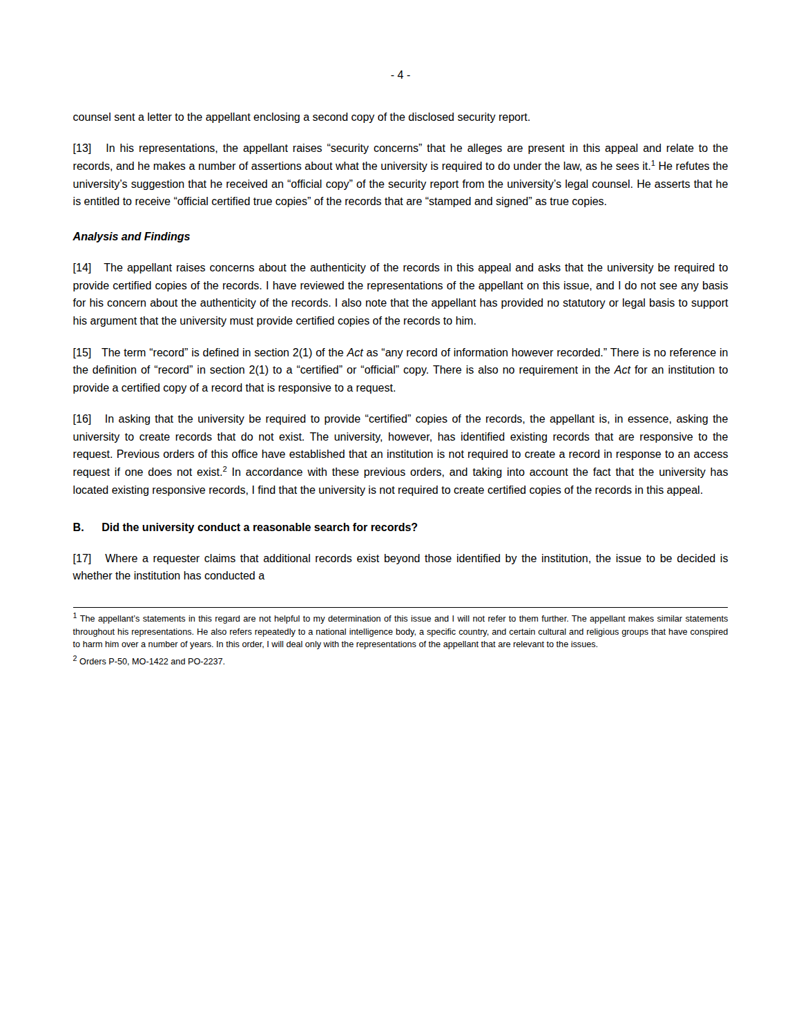- 4 -
counsel sent a letter to the appellant enclosing a second copy of the disclosed security report.
[13] In his representations, the appellant raises “security concerns” that he alleges are present in this appeal and relate to the records, and he makes a number of assertions about what the university is required to do under the law, as he sees it.1 He refutes the university’s suggestion that he received an “official copy” of the security report from the university’s legal counsel. He asserts that he is entitled to receive “official certified true copies” of the records that are “stamped and signed” as true copies.
Analysis and Findings
[14] The appellant raises concerns about the authenticity of the records in this appeal and asks that the university be required to provide certified copies of the records. I have reviewed the representations of the appellant on this issue, and I do not see any basis for his concern about the authenticity of the records. I also note that the appellant has provided no statutory or legal basis to support his argument that the university must provide certified copies of the records to him.
[15] The term “record” is defined in section 2(1) of the Act as “any record of information however recorded.” There is no reference in the definition of “record” in section 2(1) to a “certified” or “official” copy. There is also no requirement in the Act for an institution to provide a certified copy of a record that is responsive to a request.
[16] In asking that the university be required to provide “certified” copies of the records, the appellant is, in essence, asking the university to create records that do not exist. The university, however, has identified existing records that are responsive to the request. Previous orders of this office have established that an institution is not required to create a record in response to an access request if one does not exist.2 In accordance with these previous orders, and taking into account the fact that the university has located existing responsive records, I find that the university is not required to create certified copies of the records in this appeal.
B. Did the university conduct a reasonable search for records?
[17] Where a requester claims that additional records exist beyond those identified by the institution, the issue to be decided is whether the institution has conducted a
1 The appellant’s statements in this regard are not helpful to my determination of this issue and I will not refer to them further. The appellant makes similar statements throughout his representations. He also refers repeatedly to a national intelligence body, a specific country, and certain cultural and religious groups that have conspired to harm him over a number of years. In this order, I will deal only with the representations of the appellant that are relevant to the issues.
2 Orders P-50, MO-1422 and PO-2237.